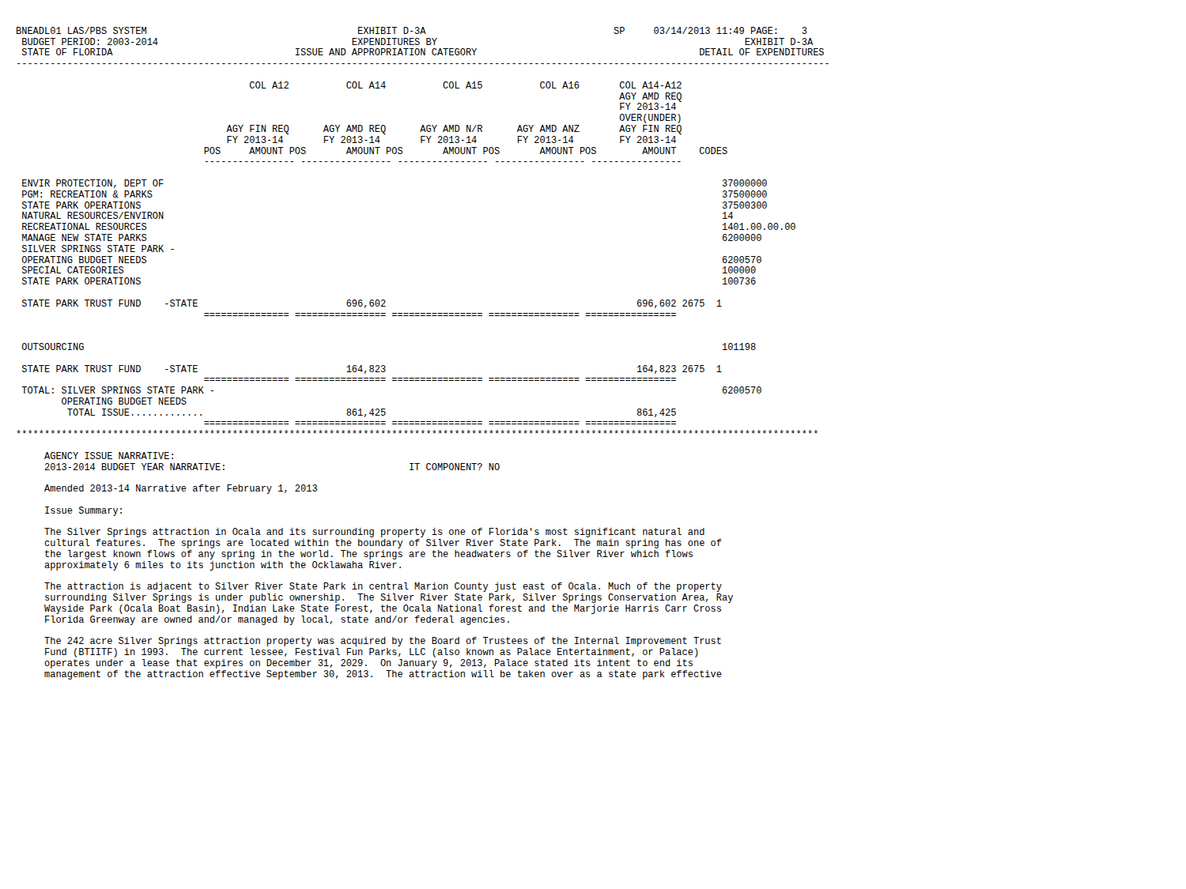BNEADL01 LAS/PBS SYSTEM EXHIBIT D-3A SP 03/14/2013 11:49 PAGE: 3 BUDGET PERIOD: 2003-2014 EXPENDITURES BY EXHIBIT D-3A STATE OF FLORIDA ISSUE AND APPROPRIATION CATEGORY DETAIL OF EXPENDITURES ----------------------------------------------------------------------------------------------------------------------------------------------- COL A12 COL A14 COL A15 COL A16 COL A14-A12 AGY AMD REQ FY 2013-14 OVER(UNDER) AGY FIN REQ AGY AMD REQ AGY AMD N/R AGY AMD ANZ AGY FIN REQ FY 2013-14 FY 2013-14 FY 2013-14 FY 2013-14 FY 2013-14 POS AMOUNT POS AMOUNT POS AMOUNT POS AMOUNT POS AMOUNT CODES ---------------- ---------------- ---------------- ---------------- ---------------- ENVIR PROTECTION, DEPT OF 37000000 PGM: RECREATION & PARKS 37500000 STATE PARK OPERATIONS 37500300 NATURAL RESOURCES/ENVIRON 14 RECREATIONAL RESOURCES 1401.00.00.00 MANAGE NEW STATE PARKS 6200000 SILVER SPRINGS STATE PARK - OPERATING BUDGET NEEDS 6200570 SPECIAL CATEGORIES 100000 STATE PARK OPERATIONS 100736 STATE PARK TRUST FUND -STATE 696,602 696,602 2675 1 =============== ================ ================ ================ ================ OUTSOURCING 101198 STATE PARK TRUST FUND -STATE 164,823 164,823 2675 1 =============== ================ ================ ================ ================ TOTAL: SILVER SPRINGS STATE PARK - 6200570 OPERATING BUDGET NEEDS TOTAL ISSUE............. 861,425 861,425 =============== ================ ================ ================ ================ ********************************************************************************************************************************************* AGENCY ISSUE NARRATIVE: 2013-2014 BUDGET YEAR NARRATIVE: IT COMPONENT? NO Amended 2013-14 Narrative after February 1, 2013 Issue Summary: The Silver Springs attraction in Ocala and its surrounding property is one of Florida's most significant natural and cultural features. The springs are located within the boundary of Silver River State Park. The main spring has one of the largest known flows of any spring in the world. The springs are the headwaters of the Silver River which flows approximately 6 miles to its junction with the Ocklawaha River. The attraction is adjacent to Silver River State Park in central Marion County just east of Ocala. Much of the property surrounding Silver Springs is under public ownership. The Silver River State Park, Silver Springs Conservation Area, Ray Wayside Park (Ocala Boat Basin), Indian Lake State Forest, the Ocala National forest and the Marjorie Harris Carr Cross Florida Greenway are owned and/or managed by local, state and/or federal agencies. The 242 acre Silver Springs attraction property was acquired by the Board of Trustees of the Internal Improvement Trust Fund (BTIITF) in 1993. The current lessee, Festival Fun Parks, LLC (also known as Palace Entertainment, or Palace) operates under a lease that expires on December 31, 2029. On January 9, 2013, Palace stated its intent to end its management of the attraction effective September 30, 2013. The attraction will be taken over as a state park effective